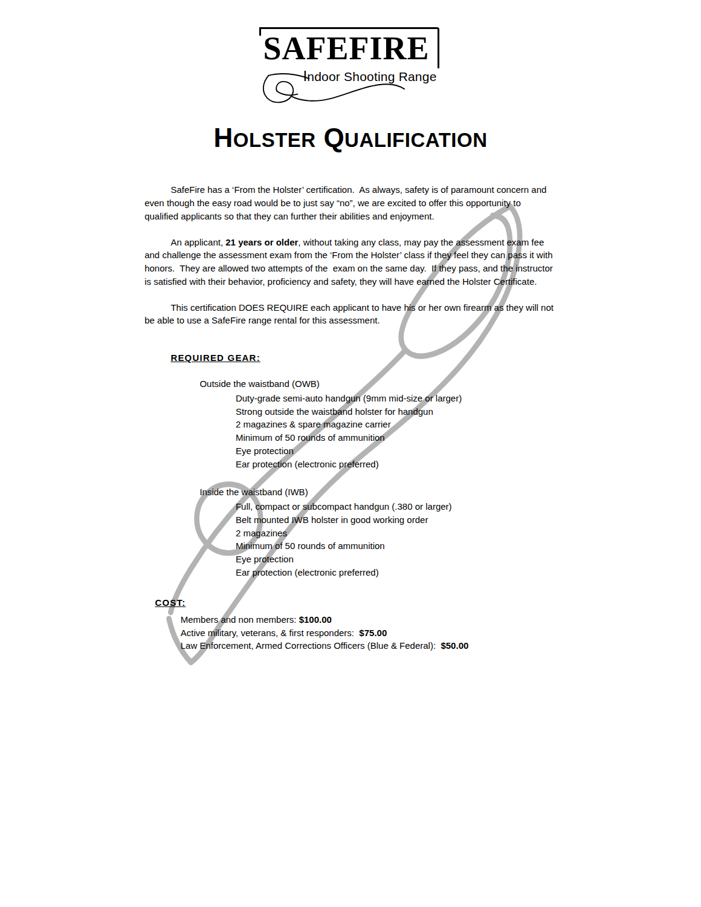SAFEFIRE Indoor Shooting Range
HOLSTER QUALIFICATION
SafeFire has a ‘From the Holster’ certification. As always, safety is of paramount concern and even though the easy road would be to just say “no”, we are excited to offer this opportunity to qualified applicants so that they can further their abilities and enjoyment.
An applicant, 21 years or older, without taking any class, may pay the assessment exam fee and challenge the assessment exam from the ‘From the Holster’ class if they feel they can pass it with honors. They are allowed two attempts of the exam on the same day. If they pass, and the instructor is satisfied with their behavior, proficiency and safety, they will have earned the Holster Certificate.
This certification DOES REQUIRE each applicant to have his or her own firearm as they will not be able to use a SafeFire range rental for this assessment.
REQUIRED GEAR:
Outside the waistband (OWB)
Duty-grade semi-auto handgun (9mm mid-size or larger)
Strong outside the waistband holster for handgun
2 magazines & spare magazine carrier
Minimum of 50 rounds of ammunition
Eye protection
Ear protection (electronic preferred)
Inside the waistband (IWB)
Full, compact or subcompact handgun (.380 or larger)
Belt mounted IWB holster in good working order
2 magazines
Minimum of 50 rounds of ammunition
Eye protection
Ear protection (electronic preferred)
COST:
Members and non members: $100.00
Active military, veterans, & first responders: $75.00
Law Enforcement, Armed Corrections Officers (Blue & Federal): $50.00